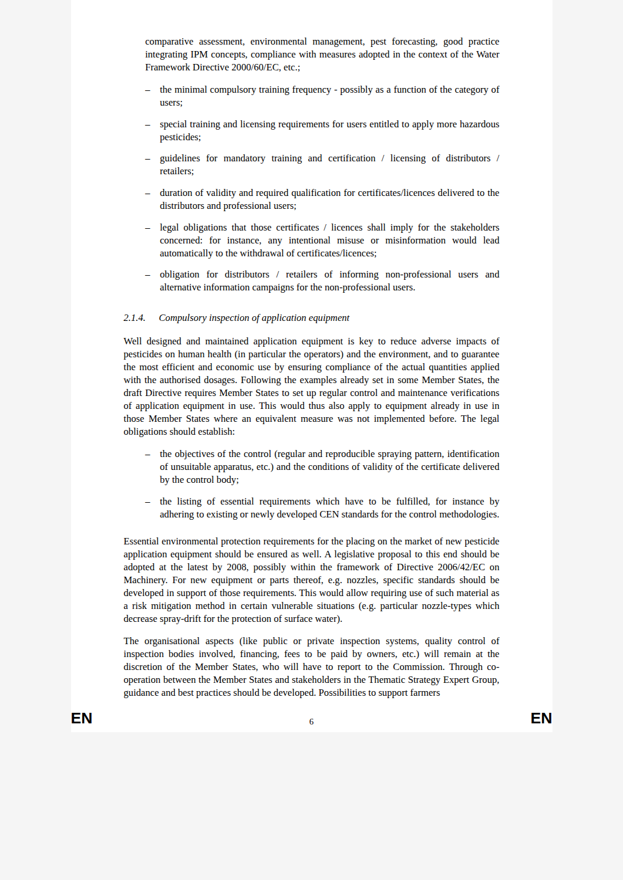comparative assessment, environmental management, pest forecasting, good practice integrating IPM concepts, compliance with measures adopted in the context of the Water Framework Directive 2000/60/EC, etc.;
the minimal compulsory training frequency - possibly as a function of the category of users;
special training and licensing requirements for users entitled to apply more hazardous pesticides;
guidelines for mandatory training and certification / licensing of distributors / retailers;
duration of validity and required qualification for certificates/licences delivered to the distributors and professional users;
legal obligations that those certificates / licences shall imply for the stakeholders concerned: for instance, any intentional misuse or misinformation would lead automatically to the withdrawal of certificates/licences;
obligation for distributors / retailers of informing non-professional users and alternative information campaigns for the non-professional users.
2.1.4. Compulsory inspection of application equipment
Well designed and maintained application equipment is key to reduce adverse impacts of pesticides on human health (in particular the operators) and the environment, and to guarantee the most efficient and economic use by ensuring compliance of the actual quantities applied with the authorised dosages. Following the examples already set in some Member States, the draft Directive requires Member States to set up regular control and maintenance verifications of application equipment in use. This would thus also apply to equipment already in use in those Member States where an equivalent measure was not implemented before. The legal obligations should establish:
the objectives of the control (regular and reproducible spraying pattern, identification of unsuitable apparatus, etc.) and the conditions of validity of the certificate delivered by the control body;
the listing of essential requirements which have to be fulfilled, for instance by adhering to existing or newly developed CEN standards for the control methodologies.
Essential environmental protection requirements for the placing on the market of new pesticide application equipment should be ensured as well. A legislative proposal to this end should be adopted at the latest by 2008, possibly within the framework of Directive 2006/42/EC on Machinery. For new equipment or parts thereof, e.g. nozzles, specific standards should be developed in support of those requirements. This would allow requiring use of such material as a risk mitigation method in certain vulnerable situations (e.g. particular nozzle-types which decrease spray-drift for the protection of surface water).
The organisational aspects (like public or private inspection systems, quality control of inspection bodies involved, financing, fees to be paid by owners, etc.) will remain at the discretion of the Member States, who will have to report to the Commission. Through co-operation between the Member States and stakeholders in the Thematic Strategy Expert Group, guidance and best practices should be developed. Possibilities to support farmers
EN EN
6